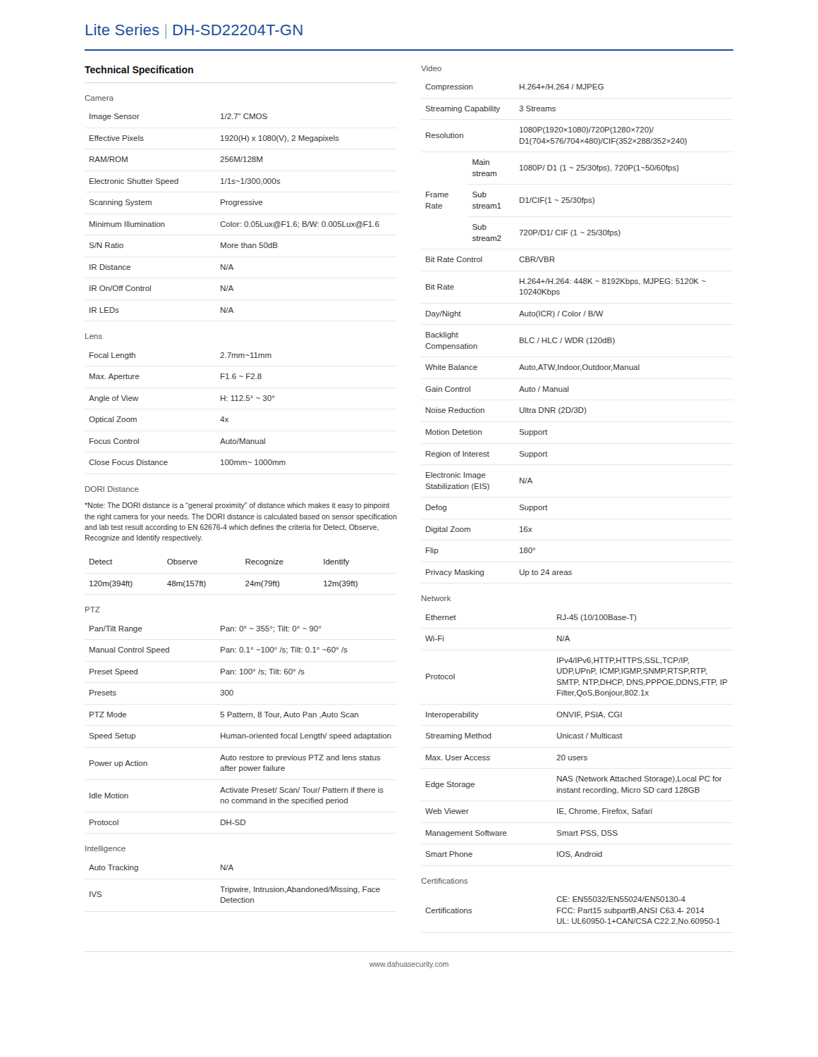Lite Series|DH-SD22204T-GN
Technical Specification
Camera
| Image Sensor | 1/2.7” CMOS |
| Effective Pixels | 1920(H) x 1080(V), 2 Megapixels |
| RAM/ROM | 256M/128M |
| Electronic Shutter Speed | 1/1s~1/300,000s |
| Scanning System | Progressive |
| Minimum Illumination | Color: 0.05Lux@F1.6; B/W: 0.005Lux@F1.6 |
| S/N Ratio | More than 50dB |
| IR Distance | N/A |
| IR On/Off Control | N/A |
| IR LEDs | N/A |
Lens
| Focal Length | 2.7mm~11mm |
| Max. Aperture | F1.6 ~ F2.8 |
| Angle of View | H: 112.5° ~ 30° |
| Optical Zoom | 4x |
| Focus Control | Auto/Manual |
| Close Focus Distance | 100mm~ 1000mm |
DORI Distance
*Note: The DORI distance is a “general proximity” of distance which makes it easy to pinpoint the right camera for your needs. The DORI distance is calculated based on sensor specification and lab test result according to EN 62676-4 which defines the criteria for Detect, Observe, Recognize and Identify respectively.
| Detect | Observe | Recognize | Identify |
| 120m(394ft) | 48m(157ft) | 24m(79ft) | 12m(39ft) |
PTZ
| Pan/Tilt Range | Pan: 0° ~ 355°; Tilt: 0° ~ 90° |
| Manual Control Speed | Pan: 0.1° ~100° /s; Tilt: 0.1° ~60° /s |
| Preset Speed | Pan: 100° /s; Tilt: 60° /s |
| Presets | 300 |
| PTZ Mode | 5 Pattern, 8 Tour, Auto Pan ,Auto Scan |
| Speed Setup | Human-oriented focal Length/ speed adaptation |
| Power up Action | Auto restore to previous PTZ and lens status after power failure |
| Idle Motion | Activate Preset/ Scan/ Tour/ Pattern if there is no command in the specified period |
| Protocol | DH-SD |
Intelligence
| Auto Tracking | N/A |
| IVS | Tripwire, Intrusion,Abandoned/Missing, Face Detection |
Video
| Compression | H.264+/H.264 / MJPEG |
| Streaming Capability | 3 Streams |
| Resolution | 1080P(1920×1080)/720P(1280×720)/ D1(704×576/704×480)/CIF(352×288/352×240) |
| Frame Rate | Main stream | 1080P/ D1 (1 ~ 25/30fps), 720P(1~50/60fps) |
| Sub stream1 | D1/CIF(1 ~ 25/30fps) |
| Sub stream2 | 720P/D1/ CIF (1 ~ 25/30fps) |
| Bit Rate Control | CBR/VBR |
| Bit Rate | H.264+/H.264: 448K ~ 8192Kbps, MJPEG: 5120K ~ 10240Kbps |
| Day/Night | Auto(ICR) / Color / B/W |
| Backlight Compensation | BLC / HLC / WDR (120dB) |
| White Balance | Auto,ATW,Indoor,Outdoor,Manual |
| Gain Control | Auto / Manual |
| Noise Reduction | Ultra DNR (2D/3D) |
| Motion Detetion | Support |
| Region of Interest | Support |
| Electronic Image Stabilization (EIS) | N/A |
| Defog | Support |
| Digital Zoom | 16x |
| Flip | 180° |
| Privacy Masking | Up to 24 areas |
Network
| Ethernet | RJ-45 (10/100Base-T) |
| Wi-Fi | N/A |
| Protocol | IPv4/IPv6,HTTP,HTTPS,SSL,TCP/IP, UDP,UPnP, ICMP,IGMP,SNMP,RTSP,RTP, SMTP, NTP,DHCP, DNS,PPPOE,DDNS,FTP, IP Filter,QoS,Bonjour,802.1x |
| Interoperability | ONVIF, PSIA, CGI |
| Streaming Method | Unicast / Multicast |
| Max. User Access | 20 users |
| Edge Storage | NAS (Network Attached Storage),Local PC for instant recording, Micro SD card 128GB |
| Web Viewer | IE, Chrome, Firefox, Safari |
| Management Software | Smart PSS, DSS |
| Smart Phone | IOS, Android |
Certifications
| Certifications | CE: EN55032/EN55024/EN50130-4 FCC: Part15 subpartB,ANSI C63.4- 2014 UL: UL60950-1+CAN/CSA C22.2,No.60950-1 |
www.dahuasecurity.com